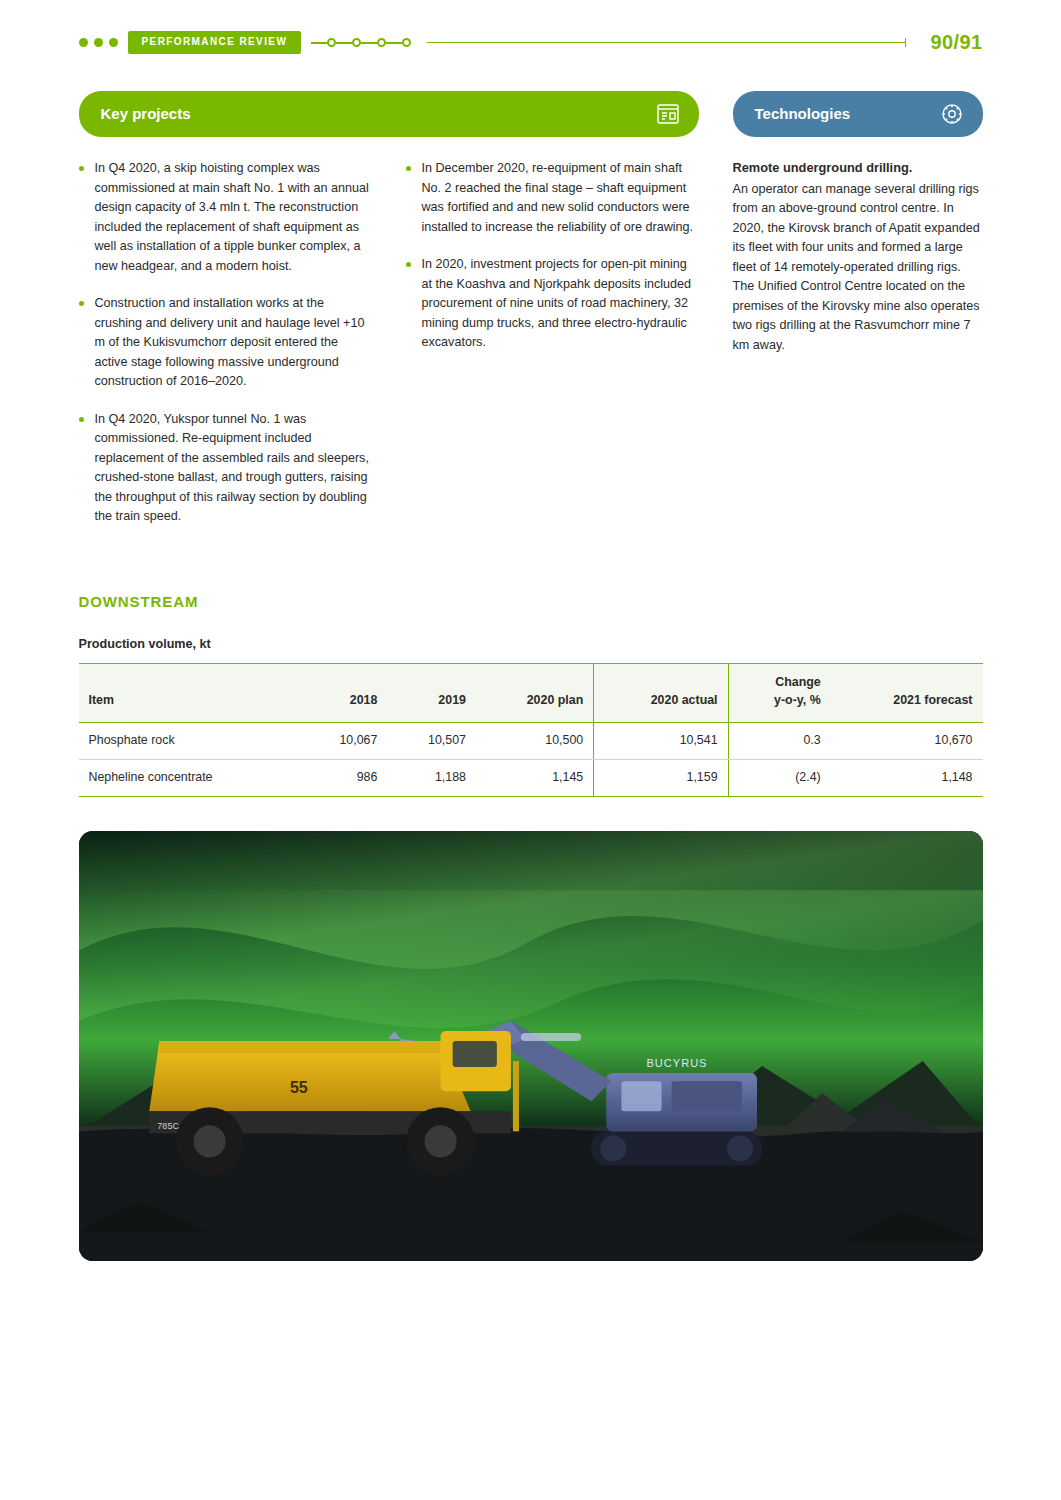Performance review
90/91
Key projects
In Q4 2020, a skip hoisting complex was commissioned at main shaft No. 1 with an annual design capacity of 3.4 mln t. The reconstruction included the replacement of shaft equipment as well as installation of a tipple bunker complex, a new headgear, and a modern hoist.
Construction and installation works at the crushing and delivery unit and haulage level +10 m of the Kukisvumchorr deposit entered the active stage following massive underground construction of 2016–2020.
In Q4 2020, Yukspor tunnel No. 1 was commissioned. Re-equipment included replacement of the assembled rails and sleepers, crushed-stone ballast, and trough gutters, raising the throughput of this railway section by doubling the train speed.
In December 2020, re-equipment of main shaft No. 2 reached the final stage – shaft equipment was fortified and and new solid conductors were installed to increase the reliability of ore drawing.
In 2020, investment projects for open-pit mining at the Koashva and Njorkpahk deposits included procurement of nine units of road machinery, 32 mining dump trucks, and three electro-hydraulic excavators.
Technologies
Remote underground drilling.
An operator can manage several drilling rigs from an above-ground control centre. In 2020, the Kirovsk branch of Apatit expanded its fleet with four units and formed a large fleet of 14 remotely-operated drilling rigs. The Unified Control Centre located on the premises of the Kirovsky mine also operates two rigs drilling at the Rasvumchorr mine 7 km away.
Downstream
Production volume, kt
| Item | 2018 | 2019 | 2020 plan | 2020 actual | Change y-o-y, % | 2021 forecast |
| --- | --- | --- | --- | --- | --- | --- |
| Phosphate rock | 10,067 | 10,507 | 10,500 | 10,541 | 0.3 | 10,670 |
| Nepheline concentrate | 986 | 1,188 | 1,145 | 1,159 | (2.4) | 1,148 |
BUCYRUS 55 785C